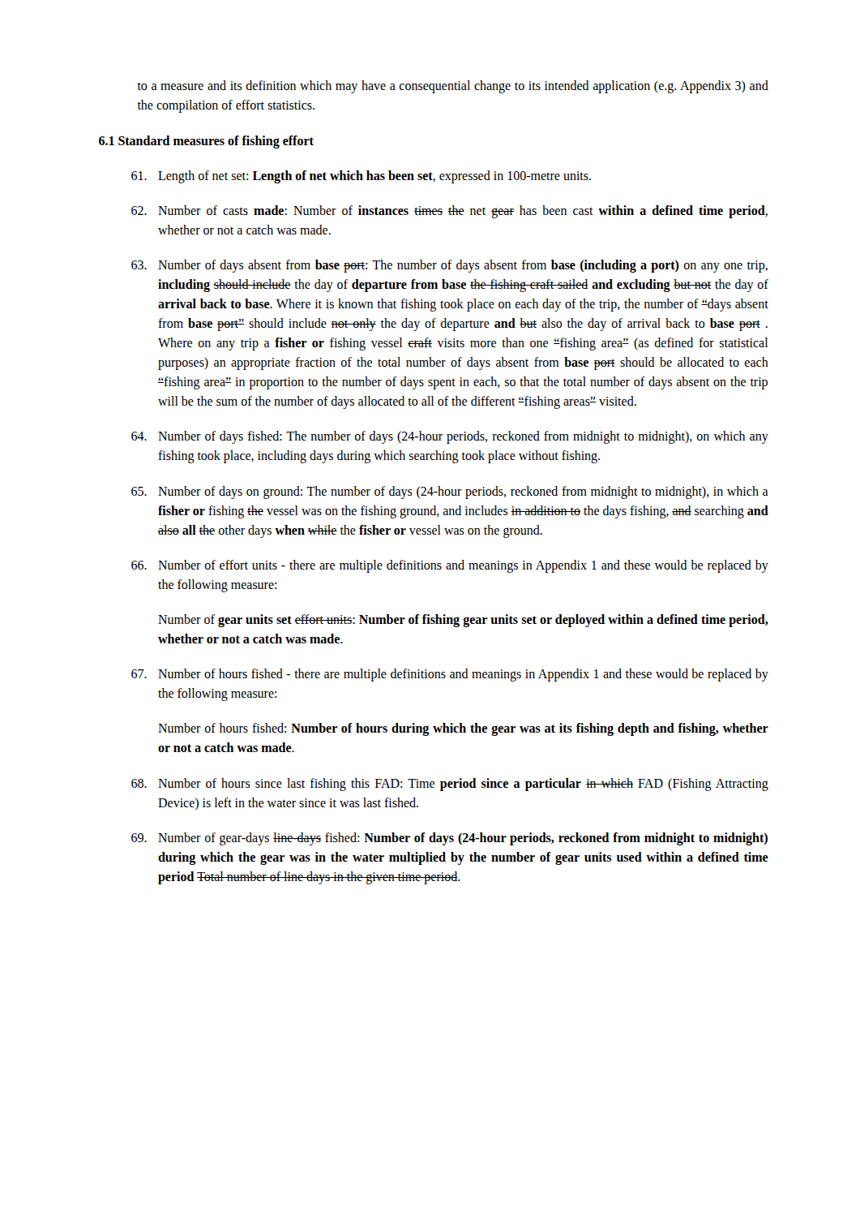to a measure and its definition which may have a consequential change to its intended application (e.g. Appendix 3) and the compilation of effort statistics.
6.1 Standard measures of fishing effort
Length of net set: Length of net which has been set, expressed in 100-metre units.
Number of casts made: Number of instances times the net gear has been cast within a defined time period, whether or not a catch was made.
Number of days absent from base port: The number of days absent from base (including a port) on any one trip, including should include the day of departure from base the fishing craft sailed and excluding but not the day of arrival back to base. Where it is known that fishing took place on each day of the trip, the number of “days absent from base port” should include not only the day of departure and but also the day of arrival back to base port . Where on any trip a fisher or fishing vessel craft visits more than one “fishing area” (as defined for statistical purposes) an appropriate fraction of the total number of days absent from base port should be allocated to each “fishing area” in proportion to the number of days spent in each, so that the total number of days absent on the trip will be the sum of the number of days allocated to all of the different “fishing areas” visited.
Number of days fished: The number of days (24-hour periods, reckoned from midnight to midnight), on which any fishing took place, including days during which searching took place without fishing.
Number of days on ground: The number of days (24-hour periods, reckoned from midnight to midnight), in which a fisher or fishing the vessel was on the fishing ground, and includes in addition to the days fishing, and searching and also all the other days when while the fisher or vessel was on the ground.
Number of effort units - there are multiple definitions and meanings in Appendix 1 and these would be replaced by the following measure:
Number of gear units set effort units: Number of fishing gear units set or deployed within a defined time period, whether or not a catch was made.
Number of hours fished - there are multiple definitions and meanings in Appendix 1 and these would be replaced by the following measure:
Number of hours fished: Number of hours during which the gear was at its fishing depth and fishing, whether or not a catch was made.
Number of hours since last fishing this FAD: Time period since a particular in which FAD (Fishing Attracting Device) is left in the water since it was last fished.
Number of gear-days line-days fished: Number of days (24-hour periods, reckoned from midnight to midnight) during which the gear was in the water multiplied by the number of gear units used within a defined time period Total number of line days in the given time period.